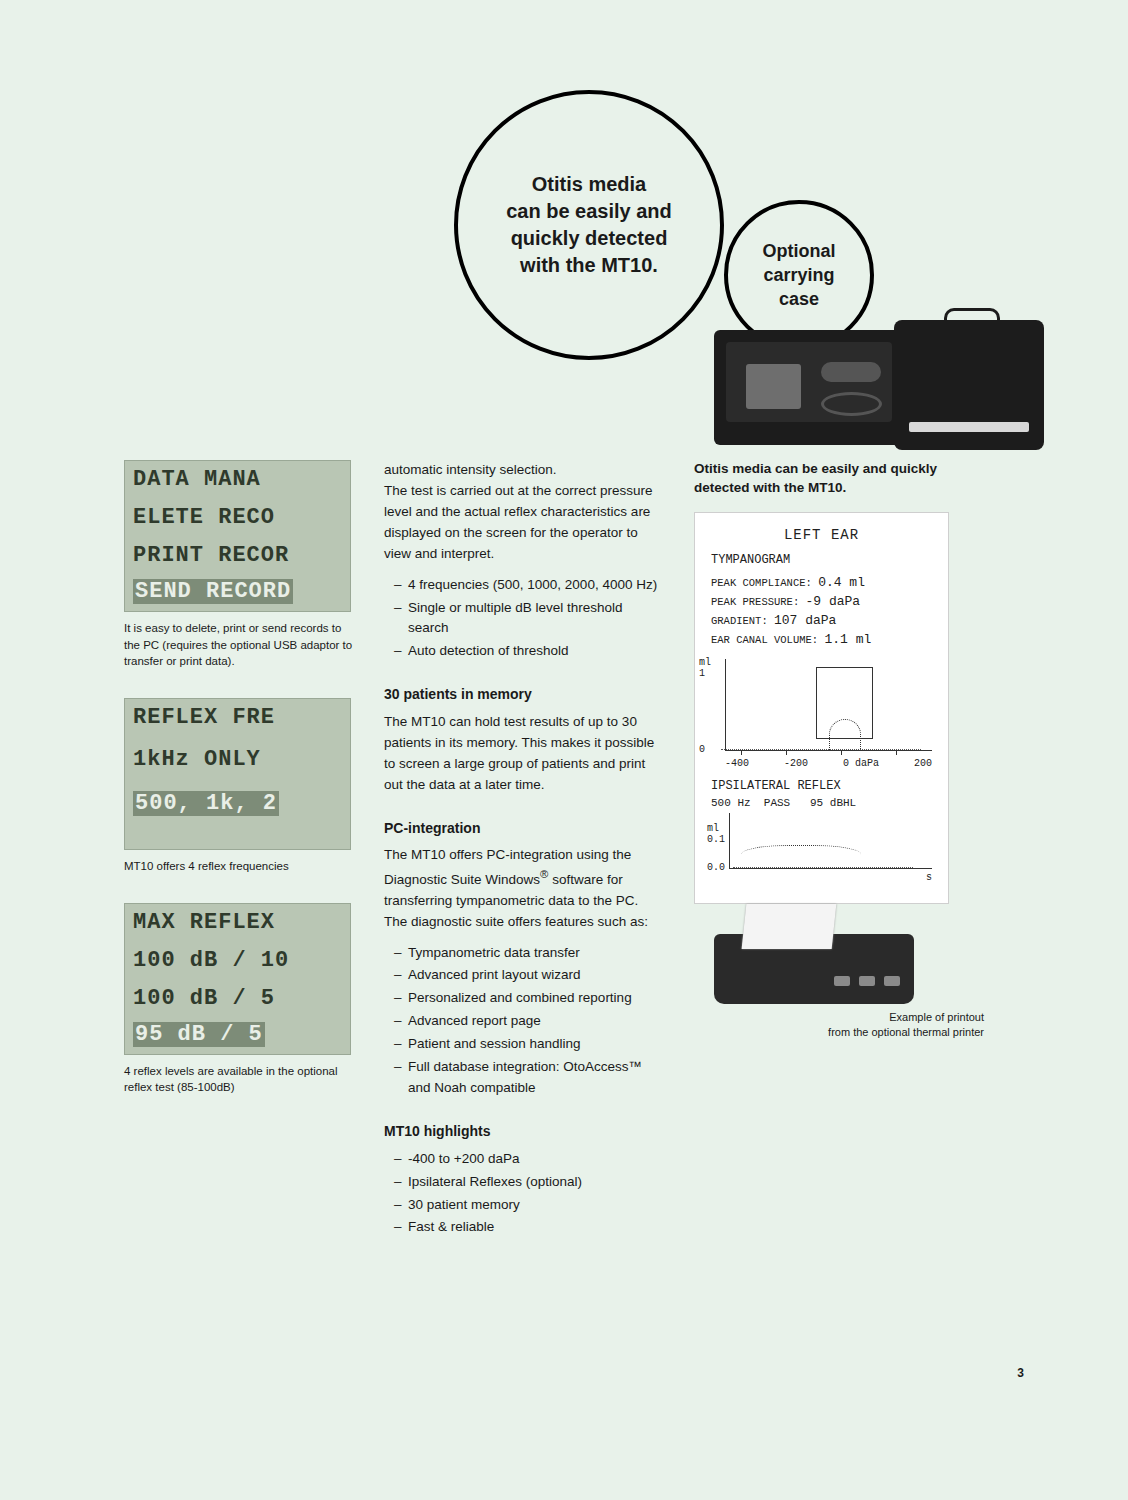Otitis media
can be easily and
quickly detected
with the MT10.
Optional
carrying
case
DATA MANA
ELETE RECO
PRINT RECOR
SEND RECORD
It is easy to delete, print or send records to the PC (requires the optional USB adaptor to transfer or print data).
REFLEX FRE
1kHz ONLY
500, 1k, 2
MT10 offers 4 reflex frequencies
MAX REFLEX
100 dB / 10
100 dB / 5
95 dB / 5
4 reflex levels are available in the optional reflex test (85-100dB)
automatic intensity selection.
The test is carried out at the correct pressure level and the actual reflex characteristics are displayed on the screen for the operator to view and interpret.
4 frequencies (500, 1000, 2000, 4000 Hz)
Single or multiple dB level threshold search
Auto detection of threshold
30 patients in memory
The MT10 can hold test results of up to 30 patients in its memory. This makes it possible to screen a large group of patients and print out the data at a later time.
PC-integration
The MT10 offers PC-integration using the Diagnostic Suite Windows® software for transferring tympanometric data to the PC. The diagnostic suite offers features such as:
Tympanometric data transfer
Advanced print layout wizard
Personalized and combined reporting
Advanced report page
Patient and session handling
Full database integration: OtoAccess™ and Noah compatible
MT10 highlights
-400 to +200 daPa
Ipsilateral Reflexes (optional)
30 patient memory
Fast & reliable
Otitis media can be easily and quickly detected with the MT10.
LEFT EAR
TYMPANOGRAM
PEAK COMPLIANCE: 0.4 ml
PEAK PRESSURE: -9 daPa
GRADIENT: 107 daPa
EAR CANAL VOLUME: 1.1 ml
ml
1
0
-400-2000 daPa 200
IPSILATERAL REFLEX
500 Hz PASS 95 dBHL
ml
0.1
0.0
s
Example of printout
from the optional thermal printer
3